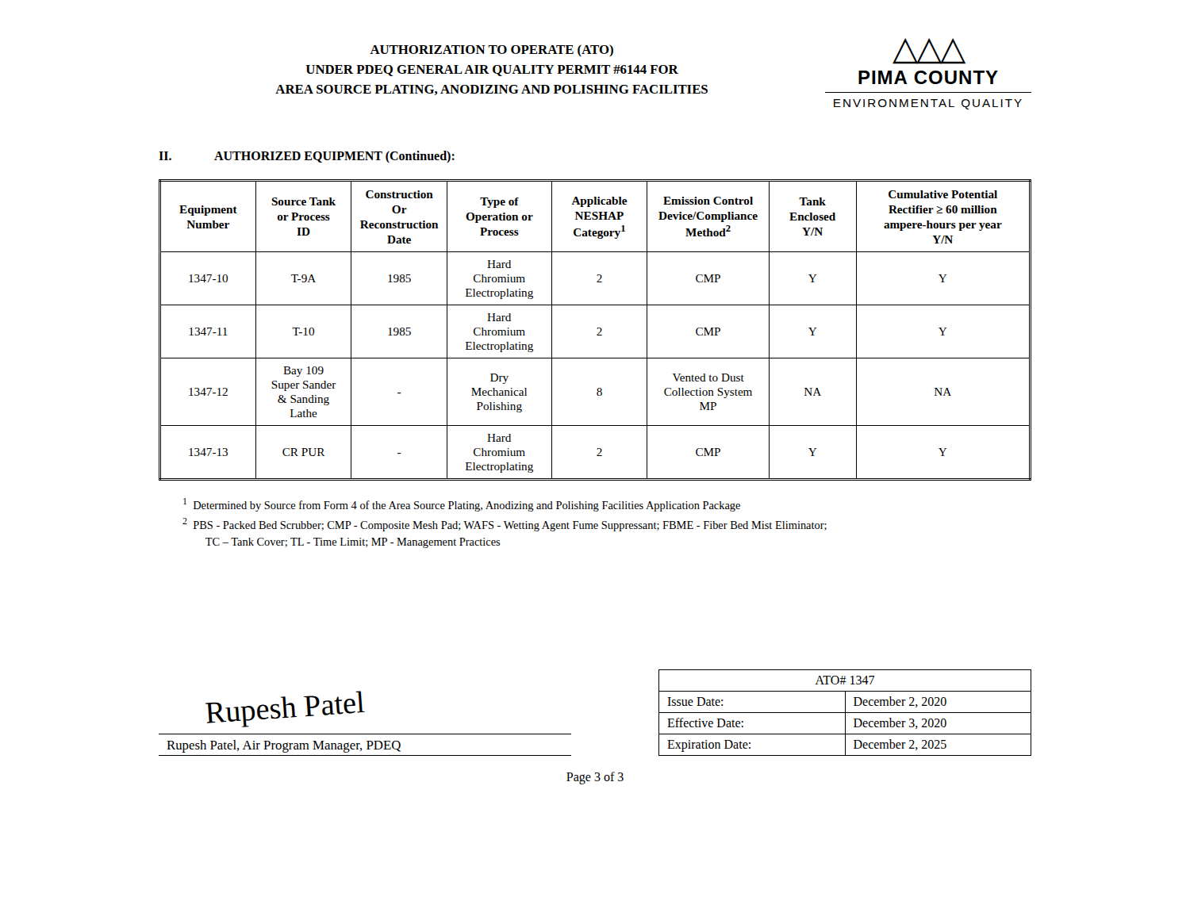AUTHORIZATION TO OPERATE (ATO)
UNDER PDEQ GENERAL AIR QUALITY PERMIT #6144 FOR
AREA SOURCE PLATING, ANODIZING AND POLISHING FACILITIES
△△△
PIMA COUNTY
ENVIRONMENTAL QUALITY
II. AUTHORIZED EQUIPMENT (Continued):
| Equipment Number | Source Tank or Process ID | Construction Or Reconstruction Date | Type of Operation or Process | Applicable NESHAP Category 1 | Emission Control Device/Compliance Method 2 | Tank Enclosed Y/N | Cumulative Potential Rectifier ≥ 60 million ampere-hours per year Y/N |
| --- | --- | --- | --- | --- | --- | --- | --- |
| 1347-10 | T-9A | 1985 | Hard Chromium Electroplating | 2 | CMP | Y | Y |
| 1347-11 | T-10 | 1985 | Hard Chromium Electroplating | 2 | CMP | Y | Y |
| 1347-12 | Bay 109 Super Sander & Sanding Lathe | - | Dry Mechanical Polishing | 8 | Vented to Dust Collection System MP | NA | NA |
| 1347-13 | CR PUR | - | Hard Chromium Electroplating | 2 | CMP | Y | Y |
1 Determined by Source from Form 4 of the Area Source Plating, Anodizing and Polishing Facilities Application Package
2 PBS - Packed Bed Scrubber; CMP - Composite Mesh Pad; WAFS - Wetting Agent Fume Suppressant; FBME - Fiber Bed Mist Eliminator;
TC – Tank Cover; TL - Time Limit; MP - Management Practices
Rupesh Patel
Rupesh Patel, Air Program Manager, PDEQ
| ATO# 1347 |
| Issue Date: | December 2, 2020 |
| Effective Date: | December 3, 2020 |
| Expiration Date: | December 2, 2025 |
Page 3 of 3